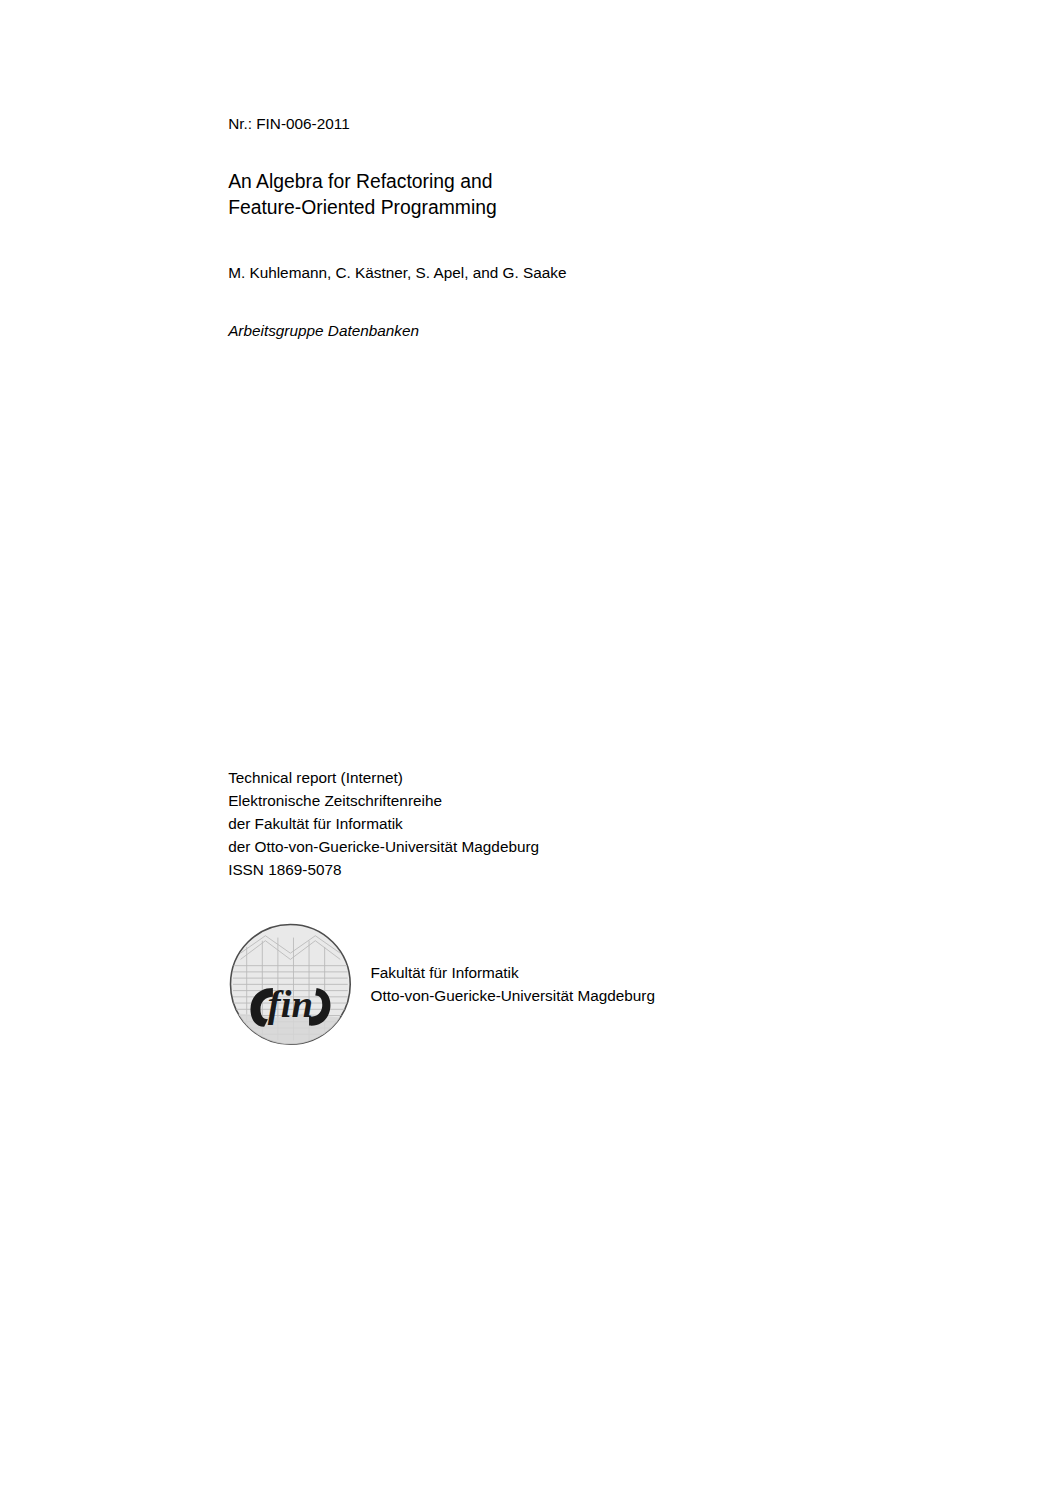Nr.: FIN-006-2011
An Algebra for Refactoring and
Feature-Oriented Programming
M. Kuhlemann, C. Kästner, S. Apel, and G. Saake
Arbeitsgruppe Datenbanken
Technical report (Internet)
Elektronische Zeitschriftenreihe
der Fakultät für Informatik
der Otto-von-Guericke-Universität Magdeburg
ISSN 1869-5078
fin
Fakultät für Informatik
Otto-von-Guericke-Universität Magdeburg